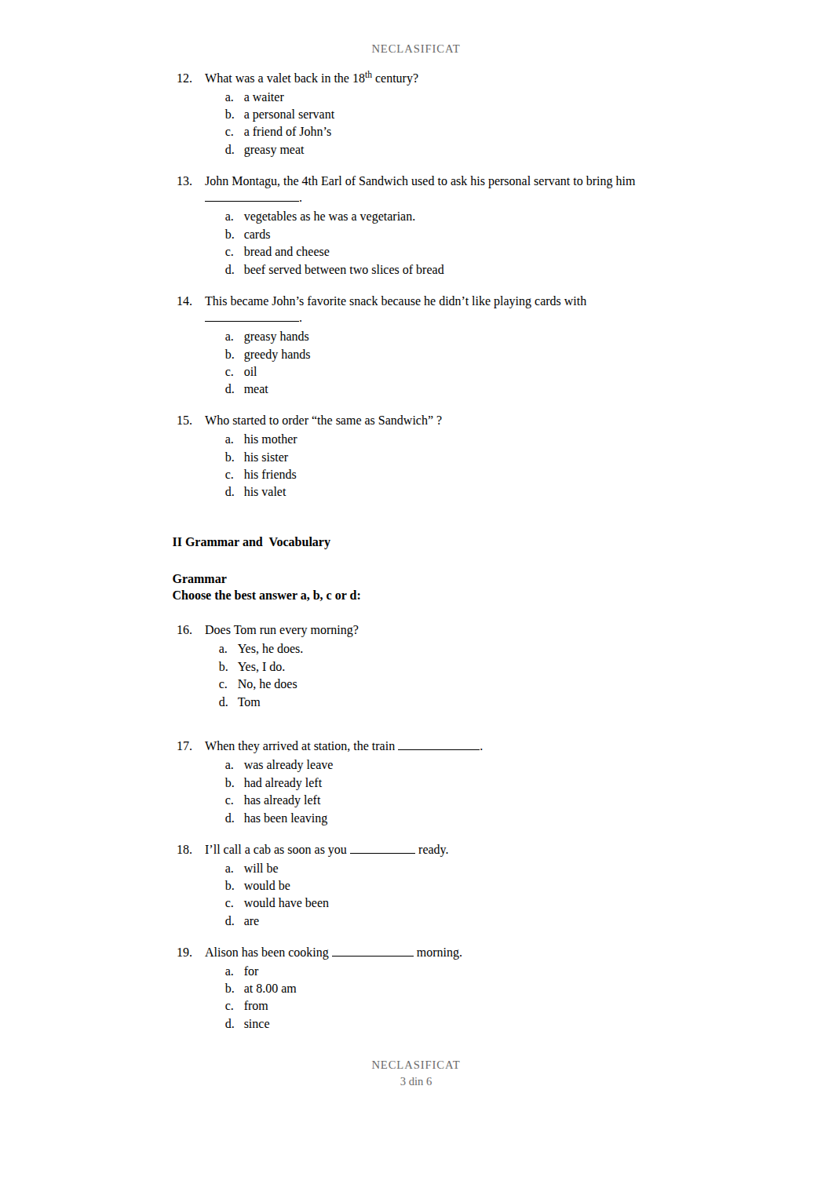NECLASIFICAT
12. What was a valet back in the 18th century?
a. a waiter
b. a personal servant
c. a friend of John’s
d. greasy meat
13. John Montagu, the 4th Earl of Sandwich used to ask his personal servant to bring him .
a. vegetables as he was a vegetarian.
b. cards
c. bread and cheese
d. beef served between two slices of bread
14. This became John’s favorite snack because he didn’t like playing cards with .
a. greasy hands
b. greedy hands
c. oil
d. meat
15. Who started to order “the same as Sandwich” ?
a. his mother
b. his sister
c. his friends
d. his valet
II Grammar and Vocabulary
Grammar
Choose the best answer a, b, c or d:
16. Does Tom run every morning?
a. Yes, he does.
b. Yes, I do.
c. No, he does
d. Tom
17. When they arrived at station, the train .
a. was already leave
b. had already left
c. has already left
d. has been leaving
18. I’ll call a cab as soon as you ready.
a. will be
b. would be
c. would have been
d. are
19. Alison has been cooking morning.
a. for
b. at 8.00 am
c. from
d. since
NECLASIFICAT
3 din 6